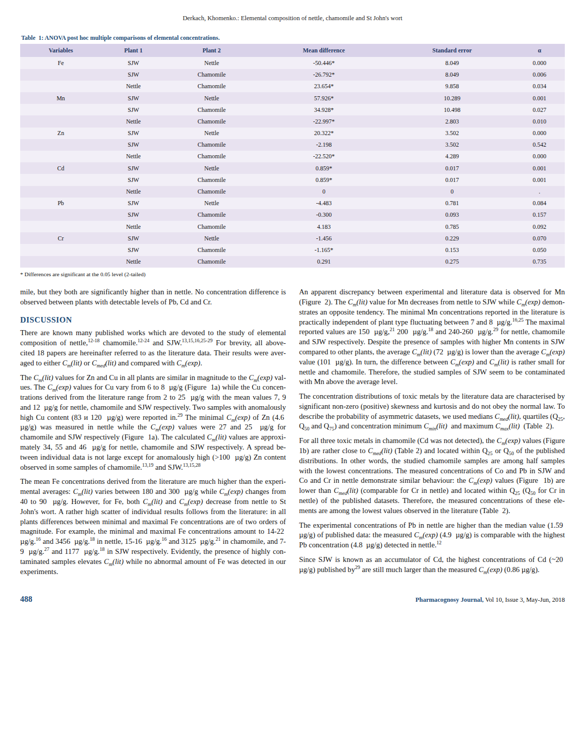Derkach, Khomenko.: Elemental composition of nettle, chamomile and St John's wort
Table 1: ANOVA post hoc multiple comparisons of elemental concentrations.
| Variables | Plant 1 | Plant 2 | Mean difference | Standard error | α |
| --- | --- | --- | --- | --- | --- |
| Fe | SJW | Nettle | -50.446* | 8.049 | 0.000 |
| | SJW | Chamomile | -26.792* | 8.049 | 0.006 |
| | Nettle | Chamomile | 23.654* | 9.858 | 0.034 |
| Mn | SJW | Nettle | 57.926* | 10.289 | 0.001 |
| | SJW | Chamomile | 34.928* | 10.498 | 0.027 |
| | Nettle | Chamomile | -22.997* | 2.803 | 0.010 |
| Zn | SJW | Nettle | 20.322* | 3.502 | 0.000 |
| | SJW | Chamomile | -2.198 | 3.502 | 0.542 |
| | Nettle | Chamomile | -22.520* | 4.289 | 0.000 |
| Cd | SJW | Nettle | 0.859* | 0.017 | 0.001 |
| | SJW | Chamomile | 0.859* | 0.017 | 0.001 |
| | Nettle | Chamomile | 0 | 0 | . |
| Pb | SJW | Nettle | -4.483 | 0.781 | 0.084 |
| | SJW | Chamomile | -0.300 | 0.093 | 0.157 |
| | Nettle | Chamomile | 4.183 | 0.785 | 0.092 |
| Cr | SJW | Nettle | -1.456 | 0.229 | 0.070 |
| | SJW | Chamomile | -1.165* | 0.153 | 0.050 |
| | Nettle | Chamomile | 0.291 | 0.275 | 0.735 |
* Differences are significant at the 0.05 level (2-tailed)
mile, but they both are significantly higher than in nettle. No concentration difference is observed between plants with detectable levels of Pb, Cd and Cr.
DISCUSSION
There are known many published works which are devoted to the study of elemental composition of nettle,12-18 chamomile.12-24 and SJW.13,15,16,25-29 For brevity, all above-cited 18 papers are hereinafter referred to as the literature data. Their results were averaged to either Cm(lit) or Cmed(lit) and compared with Cm(exp).
The Cm(lit) values for Zn and Cu in all plants are similar in magnitude to the Cm(exp) values. The Cm(exp) values for Cu vary from 6 to 8 µg/g (Figure 1a) while the Cu concentrations derived from the literature range from 2 to 25 µg/g with the mean values 7, 9 and 12 µg/g for nettle, chamomile and SJW respectively. Two samples with anomalously high Cu content (83 и 120 µg/g) were reported in.29 The minimal Cm(exp) of Zn (4.6 µg/g) was measured in nettle while the Cm(exp) values were 27 and 25 µg/g for chamomile and SJW respectively (Figure 1a). The calculated Cm(lit) values are approximately 34, 55 and 46 µg/g for nettle, chamomile and SJW respectively. A spread between individual data is not large except for anomalously high (>100 µg/g) Zn content observed in some samples of chamomile.13,19 and SJW.13,15,28
The mean Fe concentrations derived from the literature are much higher than the experimental averages: Cm(lit) varies between 180 and 300 µg/g while Cm(exp) changes from 40 to 90 µg/g. However, for Fe, both Cm(lit) and Cm(exp) decrease from nettle to St John's wort. A rather high scatter of individual results follows from the literature: in all plants differences between minimal and maximal Fe concentrations are of two orders of magnitude. For example, the minimal and maximal Fe concentrations amount to 14-22 µg/g.16 and 3456 µg/g.18 in nettle, 15-16 µg/g.16 and 3125 µg/g.21 in chamomile, and 7-9 µg/g.27 and 1177 µg/g.18 in SJW respectively. Evidently, the presence of highly contaminated samples elevates Cm(lit) while no abnormal amount of Fe was detected in our experiments.
An apparent discrepancy between experimental and literature data is observed for Mn (Figure 2). The Cm(lit) value for Mn decreases from nettle to SJW while Cm(exp) demonstrates an opposite tendency. The minimal Mn concentrations reported in the literature is practically independent of plant type fluctuating between 7 and 8 µg/g.16,25 The maximal reported values are 150 µg/g,21 200 µg/g.18 and 240-260 µg/g.29 for nettle, chamomile and SJW respectively. Despite the presence of samples with higher Mn contents in SJW compared to other plants, the average Cm(lit) (72 µg/g) is lower than the average Cm(exp) value (101 µg/g). In turn, the difference between Cm(exp) and Cm(lit) is rather small for nettle and chamomile. Therefore, the studied samples of SJW seem to be contaminated with Mn above the average level.
The concentration distributions of toxic metals by the literature data are characterised by significant non-zero (positive) skewness and kurtosis and do not obey the normal law. To describe the probability of asymmetric datasets, we used medians Cmed(lit), quartiles (Q25, Q50 and Q75) and concentration minimum Cmin(lit) and maximum Cmax(lit) (Table 2).
For all three toxic metals in chamomile (Cd was not detected), the Cm(exp) values (Figure 1b) are rather close to Cmed(lit) (Table 2) and located within Q25 or Q50 of the published distributions. In other words, the studied chamomile samples are among half samples with the lowest concentrations. The measured concentrations of Co and Pb in SJW and Co and Cr in nettle demonstrate similar behaviour: the Cm(exp) values (Figure 1b) are lower than Cmed(lit) (comparable for Cr in nettle) and located within Q25 (Q50 for Cr in nettle) of the published datasets. Therefore, the measured concentrations of these elements are among the lowest values observed in the literature (Table 2).
The experimental concentrations of Pb in nettle are higher than the median value (1.59 µg/g) of published data: the measured Cm(exp) (4.9 µg/g) is comparable with the highest Pb concentration (4.8 µg/g) detected in nettle.12
Since SJW is known as an accumulator of Cd, the highest concentrations of Cd (~20 µg/g) published by29 are still much larger than the measured Cm(exp) (0.86 µg/g).
488
Pharmacognosy Journal, Vol 10, Issue 3, May-Jun, 2018